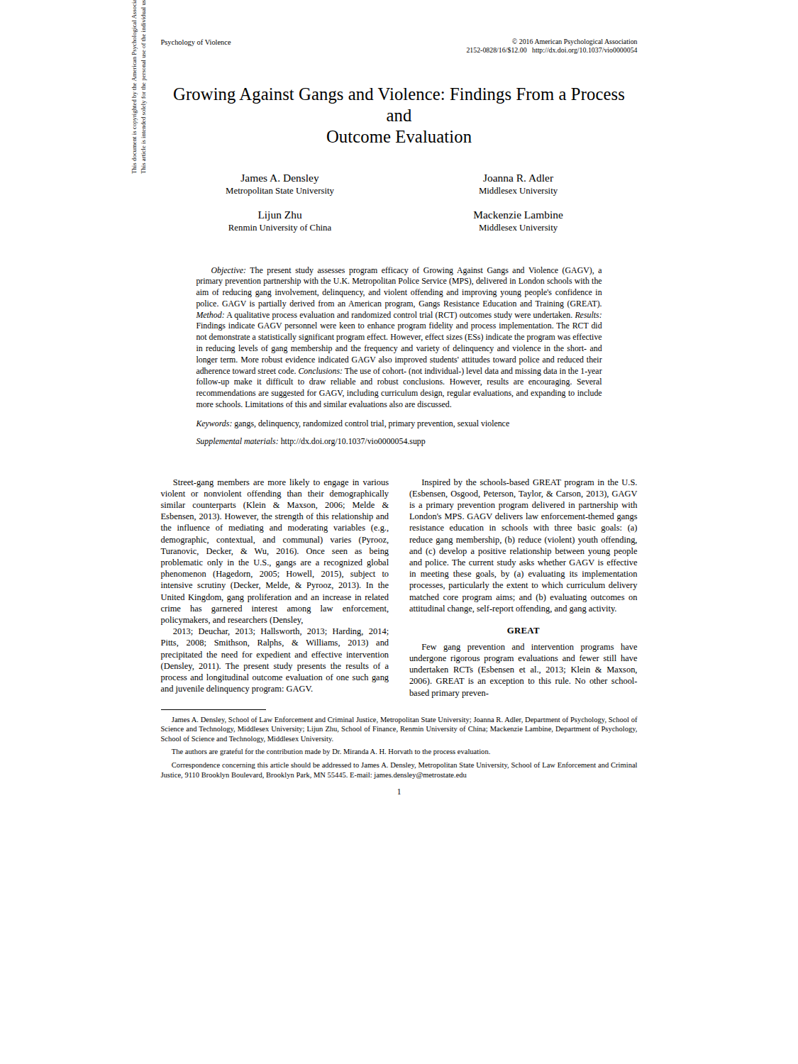This document is copyrighted by the American Psychological Association or one of its allied publishers.
This article is intended solely for the personal use of the individual user and is not to be disseminated broadly.
Psychology of Violence
© 2016 American Psychological Association
2152-0828/16/$12.00 http://dx.doi.org/10.1037/vio0000054
Growing Against Gangs and Violence: Findings From a Process and
Outcome Evaluation
| James A. Densley Metropolitan State University | Joanna R. Adler Middlesex University |
| Lijun Zhu Renmin University of China | Mackenzie Lambine Middlesex University |
Objective: The present study assesses program efficacy of Growing Against Gangs and Violence (GAGV), a primary prevention partnership with the U.K. Metropolitan Police Service (MPS), delivered in London schools with the aim of reducing gang involvement, delinquency, and violent offending and improving young people's confidence in police. GAGV is partially derived from an American program, Gangs Resistance Education and Training (GREAT). Method: A qualitative process evaluation and randomized control trial (RCT) outcomes study were undertaken. Results: Findings indicate GAGV personnel were keen to enhance program fidelity and process implementation. The RCT did not demonstrate a statistically significant program effect. However, effect sizes (ESs) indicate the program was effective in reducing levels of gang membership and the frequency and variety of delinquency and violence in the short- and longer term. More robust evidence indicated GAGV also improved students' attitudes toward police and reduced their adherence toward street code. Conclusions: The use of cohort- (not individual-) level data and missing data in the 1-year follow-up make it difficult to draw reliable and robust conclusions. However, results are encouraging. Several recommendations are suggested for GAGV, including curriculum design, regular evaluations, and expanding to include more schools. Limitations of this and similar evaluations also are discussed.
Keywords: gangs, delinquency, randomized control trial, primary prevention, sexual violence
Supplemental materials: http://dx.doi.org/10.1037/vio0000054.supp
Street-gang members are more likely to engage in various violent or nonviolent offending than their demographically similar counterparts (Klein & Maxson, 2006; Melde & Esbensen, 2013). However, the strength of this relationship and the influence of mediating and moderating variables (e.g., demographic, contextual, and communal) varies (Pyrooz, Turanovic, Decker, & Wu, 2016). Once seen as being problematic only in the U.S., gangs are a recognized global phenomenon (Hagedorn, 2005; Howell, 2015), subject to intensive scrutiny (Decker, Melde, & Pyrooz, 2013). In the United Kingdom, gang proliferation and an increase in related crime has garnered interest among law enforcement, policymakers, and researchers (Densley,
2013; Deuchar, 2013; Hallsworth, 2013; Harding, 2014; Pitts, 2008; Smithson, Ralphs, & Williams, 2013) and precipitated the need for expedient and effective intervention (Densley, 2011). The present study presents the results of a process and longitudinal outcome evaluation of one such gang and juvenile delinquency program: GAGV.
Inspired by the schools-based GREAT program in the U.S. (Esbensen, Osgood, Peterson, Taylor, & Carson, 2013), GAGV is a primary prevention program delivered in partnership with London's MPS. GAGV delivers law enforcement-themed gangs resistance education in schools with three basic goals: (a) reduce gang membership, (b) reduce (violent) youth offending, and (c) develop a positive relationship between young people and police. The current study asks whether GAGV is effective in meeting these goals, by (a) evaluating its implementation processes, particularly the extent to which curriculum delivery matched core program aims; and (b) evaluating outcomes on attitudinal change, self-report offending, and gang activity.
GREAT
Few gang prevention and intervention programs have undergone rigorous program evaluations and fewer still have undertaken RCTs (Esbensen et al., 2013; Klein & Maxson, 2006). GREAT is an exception to this rule. No other school-based primary preven-
James A. Densley, School of Law Enforcement and Criminal Justice, Metropolitan State University; Joanna R. Adler, Department of Psychology, School of Science and Technology, Middlesex University; Lijun Zhu, School of Finance, Renmin University of China; Mackenzie Lambine, Department of Psychology, School of Science and Technology, Middlesex University.
The authors are grateful for the contribution made by Dr. Miranda A. H. Horvath to the process evaluation.
Correspondence concerning this article should be addressed to James A. Densley, Metropolitan State University, School of Law Enforcement and Criminal Justice, 9110 Brooklyn Boulevard, Brooklyn Park, MN 55445. E-mail: james.densley@metrostate.edu
1